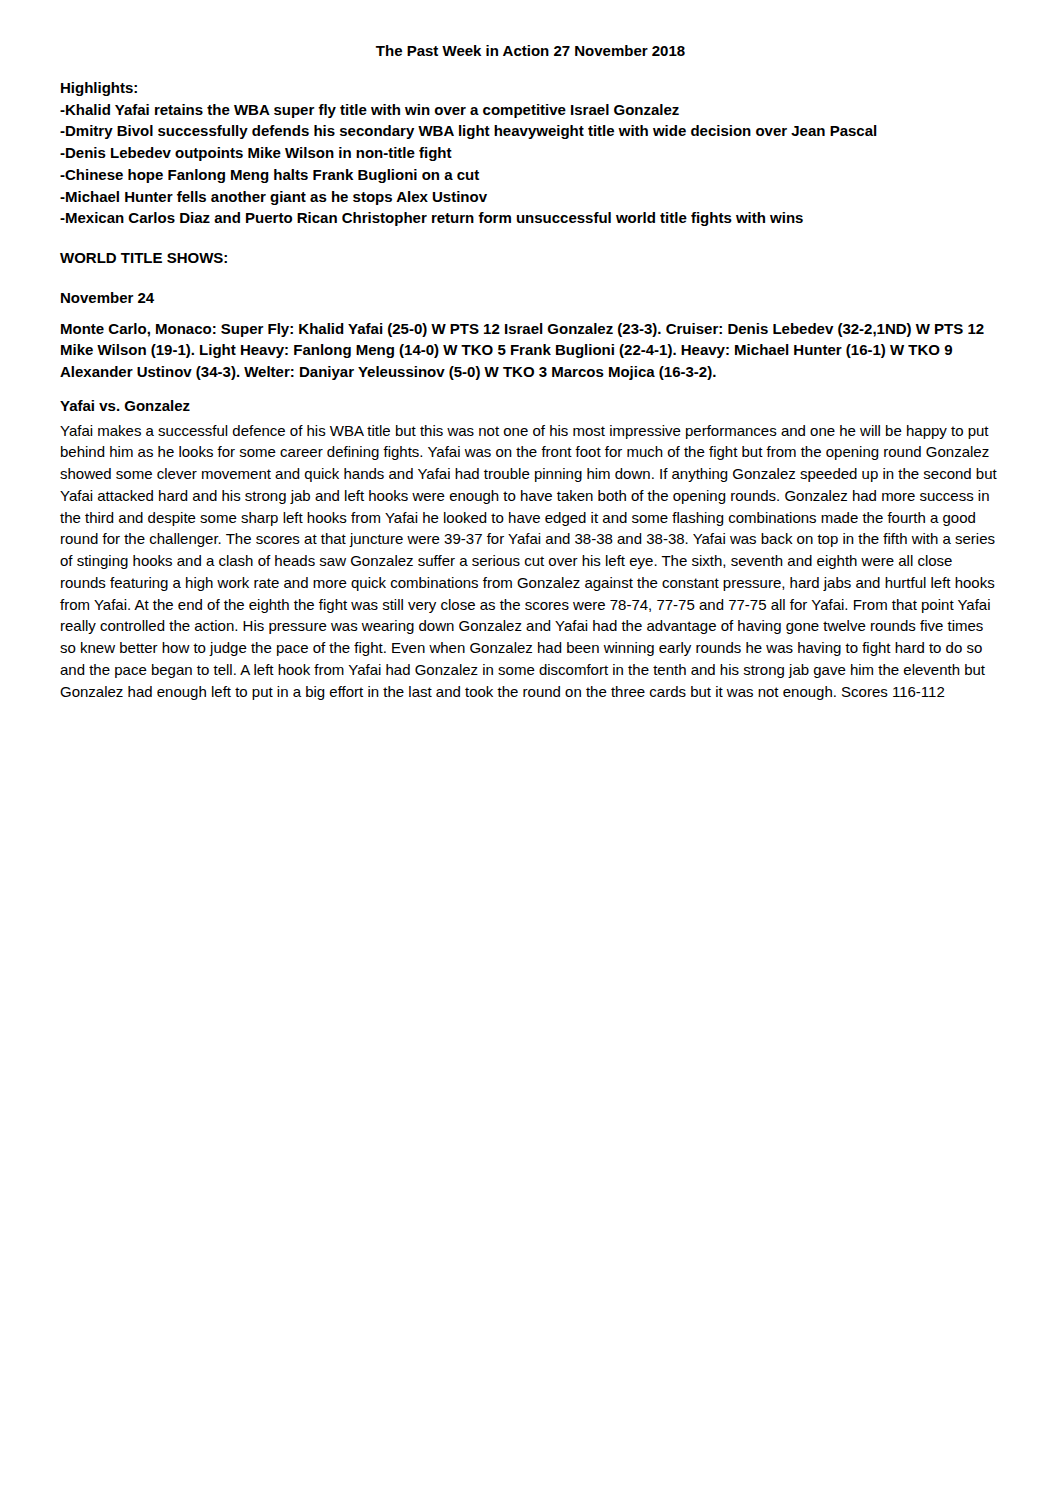The Past Week in Action 27 November 2018
Highlights:
-Khalid Yafai retains the WBA super fly title with win over a competitive Israel Gonzalez
-Dmitry Bivol successfully defends his secondary WBA light heavyweight title with wide decision over Jean Pascal
-Denis Lebedev outpoints Mike Wilson in non-title fight
-Chinese hope Fanlong Meng halts Frank Buglioni on a cut
-Michael Hunter fells another giant as he stops Alex Ustinov
-Mexican Carlos Diaz and Puerto Rican Christopher return form unsuccessful world title fights with wins
WORLD TITLE SHOWS:
November 24
Monte Carlo, Monaco: Super Fly: Khalid Yafai (25-0) W PTS 12 Israel Gonzalez (23-3). Cruiser: Denis Lebedev (32-2,1ND) W PTS 12 Mike Wilson (19-1). Light Heavy: Fanlong Meng (14-0) W TKO 5 Frank Buglioni (22-4-1). Heavy: Michael Hunter (16-1) W TKO 9 Alexander Ustinov (34-3). Welter: Daniyar Yeleussinov (5-0) W TKO 3 Marcos Mojica (16-3-2).
Yafai vs. Gonzalez
Yafai makes a successful defence of his WBA title but this was not one of his most impressive performances and one he will be happy to put behind him as he looks for some career defining fights. Yafai was on the front foot for much of the fight but from the opening round Gonzalez showed some clever movement and quick hands and Yafai had trouble pinning him down. If anything Gonzalez speeded up in the second but Yafai attacked hard and his strong jab and left hooks were enough to have taken both of the opening rounds. Gonzalez had more success in the third and despite some sharp left hooks from Yafai he looked to have edged it and some flashing combinations made the fourth a good round for the challenger. The scores at that juncture were 39-37 for Yafai and 38-38 and 38-38. Yafai was back on top in the fifth with a series of stinging hooks and a clash of heads saw Gonzalez suffer a serious cut over his left eye. The sixth, seventh and eighth were all close rounds featuring a high work rate and more quick combinations from Gonzalez against the constant pressure, hard jabs and hurtful left hooks from Yafai. At the end of the eighth the fight was still very close as the scores were 78-74, 77-75 and 77-75 all for Yafai. From that point Yafai really controlled the action. His pressure was wearing down Gonzalez and Yafai had the advantage of having gone twelve rounds five times so knew better how to judge the pace of the fight. Even when Gonzalez had been winning early rounds he was having to fight hard to do so and the pace began to tell. A left hook from Yafai had Gonzalez in some discomfort in the tenth and his strong jab gave him the eleventh but Gonzalez had enough left to put in a big effort in the last and took the round on the three cards but it was not enough. Scores 116-112